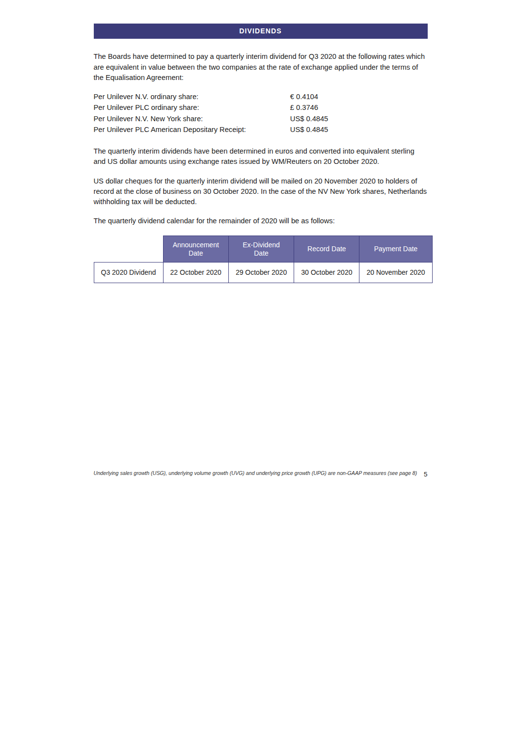DIVIDENDS
The Boards have determined to pay a quarterly interim dividend for Q3 2020 at the following rates which are equivalent in value between the two companies at the rate of exchange applied under the terms of the Equalisation Agreement:
| Per Unilever N.V. ordinary share: | € 0.4104 |
| Per Unilever PLC ordinary share: | £ 0.3746 |
| Per Unilever N.V. New York share: | US$ 0.4845 |
| Per Unilever PLC American Depositary Receipt: | US$ 0.4845 |
The quarterly interim dividends have been determined in euros and converted into equivalent sterling and US dollar amounts using exchange rates issued by WM/Reuters on 20 October 2020.
US dollar cheques for the quarterly interim dividend will be mailed on 20 November 2020 to holders of record at the close of business on 30 October 2020. In the case of the NV New York shares, Netherlands withholding tax will be deducted.
The quarterly dividend calendar for the remainder of 2020 will be as follows:
| | Announcement Date | Ex-Dividend Date | Record Date | Payment Date |
| --- | --- | --- | --- | --- |
| Q3 2020 Dividend | 22 October 2020 | 29 October 2020 | 30 October 2020 | 20 November 2020 |
5 Underlying sales growth (USG), underlying volume growth (UVG) and underlying price growth (UPG) are non-GAAP measures (see page 8)